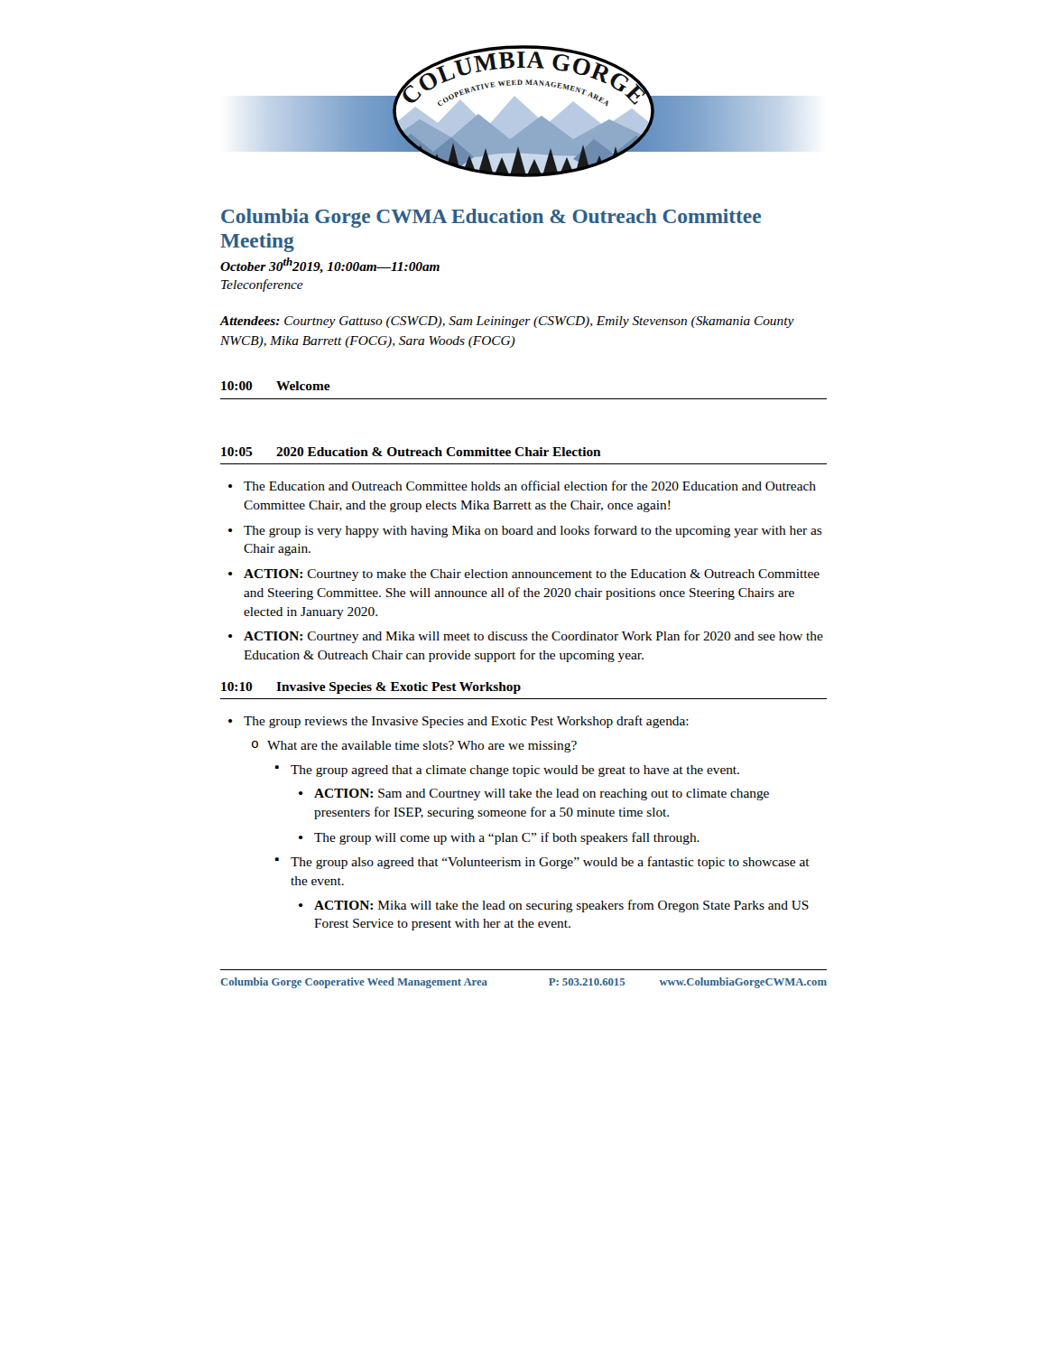COLUMBIA GORGE COOPERATIVE WEED MANAGEMENT AREA
Columbia Gorge CWMA Education & Outreach Committee Meeting
October 30th2019, 10:00am—11:00am
Teleconference
Attendees: Courtney Gattuso (CSWCD), Sam Leininger (CSWCD), Emily Stevenson (Skamania County NWCB), Mika Barrett (FOCG), Sara Woods (FOCG)
10:00
Welcome
10:05
2020 Education & Outreach Committee Chair Election
The Education and Outreach Committee holds an official election for the 2020 Education and Outreach Committee Chair, and the group elects Mika Barrett as the Chair, once again!
The group is very happy with having Mika on board and looks forward to the upcoming year with her as Chair again.
ACTION: Courtney to make the Chair election announcement to the Education & Outreach Committee and Steering Committee. She will announce all of the 2020 chair positions once Steering Chairs are elected in January 2020.
ACTION: Courtney and Mika will meet to discuss the Coordinator Work Plan for 2020 and see how the Education & Outreach Chair can provide support for the upcoming year.
10:10
Invasive Species & Exotic Pest Workshop
The group reviews the Invasive Species and Exotic Pest Workshop draft agenda:
What are the available time slots? Who are we missing?
The group agreed that a climate change topic would be great to have at the event.
ACTION: Sam and Courtney will take the lead on reaching out to climate change presenters for ISEP, securing someone for a 50 minute time slot.
The group will come up with a “plan C” if both speakers fall through.
The group also agreed that “Volunteerism in Gorge” would be a fantastic topic to showcase at the event.
ACTION: Mika will take the lead on securing speakers from Oregon State Parks and US Forest Service to present with her at the event.
Columbia Gorge Cooperative Weed Management Area
P: 503.210.6015
www.ColumbiaGorgeCWMA.com